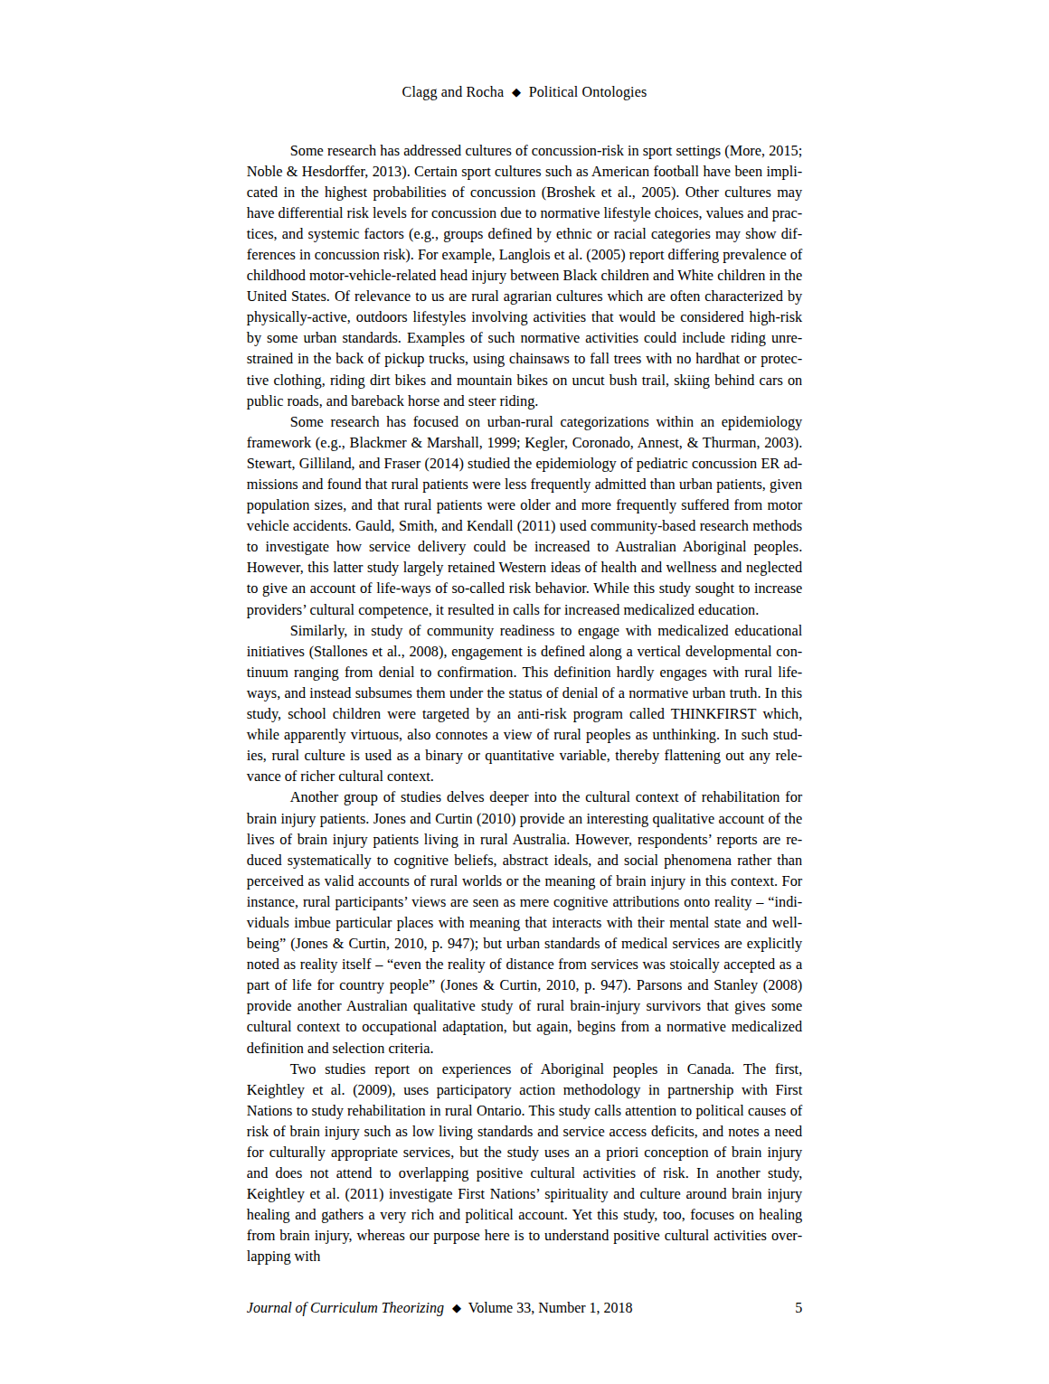Clagg and Rocha ◆ Political Ontologies
Some research has addressed cultures of concussion-risk in sport settings (More, 2015; Noble & Hesdorffer, 2013). Certain sport cultures such as American football have been implicated in the highest probabilities of concussion (Broshek et al., 2005). Other cultures may have differential risk levels for concussion due to normative lifestyle choices, values and practices, and systemic factors (e.g., groups defined by ethnic or racial categories may show differences in concussion risk). For example, Langlois et al. (2005) report differing prevalence of childhood motor-vehicle-related head injury between Black children and White children in the United States. Of relevance to us are rural agrarian cultures which are often characterized by physically-active, outdoors lifestyles involving activities that would be considered high-risk by some urban standards. Examples of such normative activities could include riding unrestrained in the back of pickup trucks, using chainsaws to fall trees with no hardhat or protective clothing, riding dirt bikes and mountain bikes on uncut bush trail, skiing behind cars on public roads, and bareback horse and steer riding.
Some research has focused on urban-rural categorizations within an epidemiology framework (e.g., Blackmer & Marshall, 1999; Kegler, Coronado, Annest, & Thurman, 2003). Stewart, Gilliland, and Fraser (2014) studied the epidemiology of pediatric concussion ER admissions and found that rural patients were less frequently admitted than urban patients, given population sizes, and that rural patients were older and more frequently suffered from motor vehicle accidents. Gauld, Smith, and Kendall (2011) used community-based research methods to investigate how service delivery could be increased to Australian Aboriginal peoples. However, this latter study largely retained Western ideas of health and wellness and neglected to give an account of life-ways of so-called risk behavior. While this study sought to increase providers’ cultural competence, it resulted in calls for increased medicalized education.
Similarly, in study of community readiness to engage with medicalized educational initiatives (Stallones et al., 2008), engagement is defined along a vertical developmental continuum ranging from denial to confirmation. This definition hardly engages with rural life-ways, and instead subsumes them under the status of denial of a normative urban truth. In this study, school children were targeted by an anti-risk program called THINKFIRST which, while apparently virtuous, also connotes a view of rural peoples as unthinking. In such studies, rural culture is used as a binary or quantitative variable, thereby flattening out any relevance of richer cultural context.
Another group of studies delves deeper into the cultural context of rehabilitation for brain injury patients. Jones and Curtin (2010) provide an interesting qualitative account of the lives of brain injury patients living in rural Australia. However, respondents’ reports are reduced systematically to cognitive beliefs, abstract ideals, and social phenomena rather than perceived as valid accounts of rural worlds or the meaning of brain injury in this context. For instance, rural participants’ views are seen as mere cognitive attributions onto reality – “individuals imbue particular places with meaning that interacts with their mental state and well-being” (Jones & Curtin, 2010, p. 947); but urban standards of medical services are explicitly noted as reality itself – “even the reality of distance from services was stoically accepted as a part of life for country people” (Jones & Curtin, 2010, p. 947). Parsons and Stanley (2008) provide another Australian qualitative study of rural brain-injury survivors that gives some cultural context to occupational adaptation, but again, begins from a normative medicalized definition and selection criteria.
Two studies report on experiences of Aboriginal peoples in Canada. The first, Keightley et al. (2009), uses participatory action methodology in partnership with First Nations to study rehabilitation in rural Ontario. This study calls attention to political causes of risk of brain injury such as low living standards and service access deficits, and notes a need for culturally appropriate services, but the study uses an a priori conception of brain injury and does not attend to overlapping positive cultural activities of risk. In another study, Keightley et al. (2011) investigate First Nations’ spirituality and culture around brain injury healing and gathers a very rich and political account. Yet this study, too, focuses on healing from brain injury, whereas our purpose here is to understand positive cultural activities overlapping with
Journal of Curriculum Theorizing ◆ Volume 33, Number 1, 2018 5